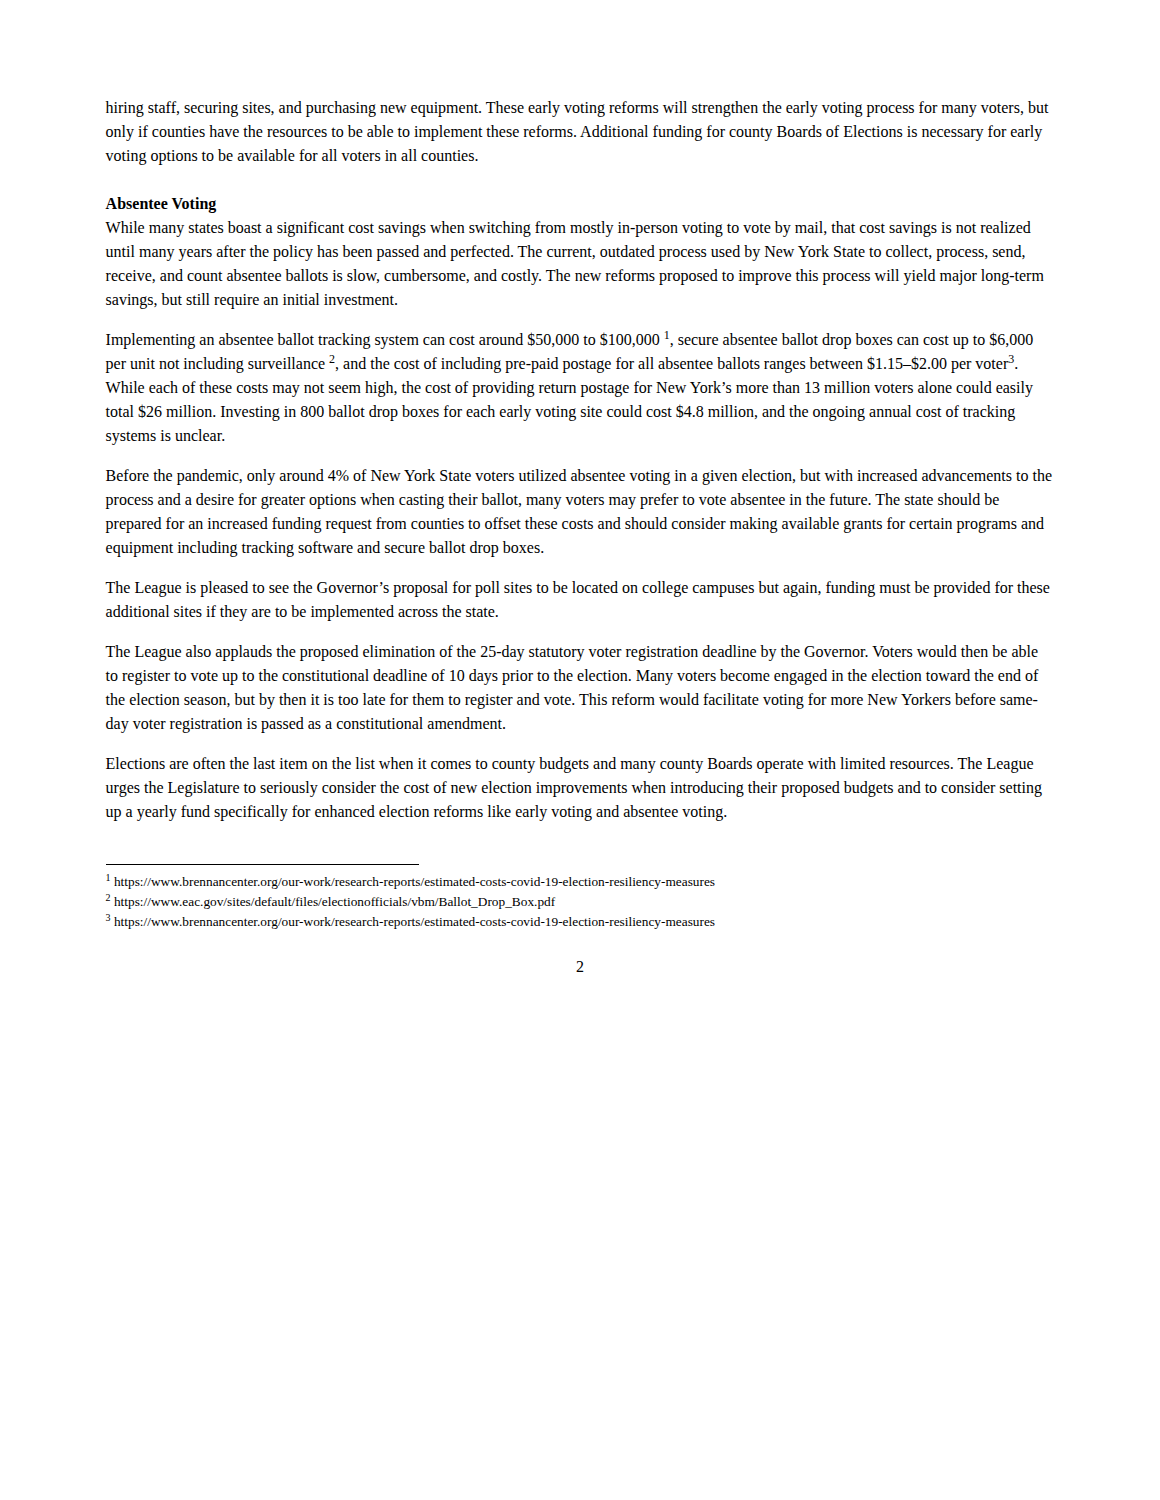hiring staff, securing sites, and purchasing new equipment. These early voting reforms will strengthen the early voting process for many voters, but only if counties have the resources to be able to implement these reforms. Additional funding for county Boards of Elections is necessary for early voting options to be available for all voters in all counties.
Absentee Voting
While many states boast a significant cost savings when switching from mostly in-person voting to vote by mail, that cost savings is not realized until many years after the policy has been passed and perfected. The current, outdated process used by New York State to collect, process, send, receive, and count absentee ballots is slow, cumbersome, and costly. The new reforms proposed to improve this process will yield major long-term savings, but still require an initial investment.
Implementing an absentee ballot tracking system can cost around $50,000 to $100,000 1, secure absentee ballot drop boxes can cost up to $6,000 per unit not including surveillance 2, and the cost of including pre-paid postage for all absentee ballots ranges between $1.15–$2.00 per voter3. While each of these costs may not seem high, the cost of providing return postage for New York’s more than 13 million voters alone could easily total $26 million. Investing in 800 ballot drop boxes for each early voting site could cost $4.8 million, and the ongoing annual cost of tracking systems is unclear.
Before the pandemic, only around 4% of New York State voters utilized absentee voting in a given election, but with increased advancements to the process and a desire for greater options when casting their ballot, many voters may prefer to vote absentee in the future. The state should be prepared for an increased funding request from counties to offset these costs and should consider making available grants for certain programs and equipment including tracking software and secure ballot drop boxes.
The League is pleased to see the Governor’s proposal for poll sites to be located on college campuses but again, funding must be provided for these additional sites if they are to be implemented across the state.
The League also applauds the proposed elimination of the 25-day statutory voter registration deadline by the Governor. Voters would then be able to register to vote up to the constitutional deadline of 10 days prior to the election. Many voters become engaged in the election toward the end of the election season, but by then it is too late for them to register and vote. This reform would facilitate voting for more New Yorkers before same-day voter registration is passed as a constitutional amendment.
Elections are often the last item on the list when it comes to county budgets and many county Boards operate with limited resources. The League urges the Legislature to seriously consider the cost of new election improvements when introducing their proposed budgets and to consider setting up a yearly fund specifically for enhanced election reforms like early voting and absentee voting.
1 https://www.brennancenter.org/our-work/research-reports/estimated-costs-covid-19-election-resiliency-measures
2 https://www.eac.gov/sites/default/files/electionofficials/vbm/Ballot_Drop_Box.pdf
3 https://www.brennancenter.org/our-work/research-reports/estimated-costs-covid-19-election-resiliency-measures
2